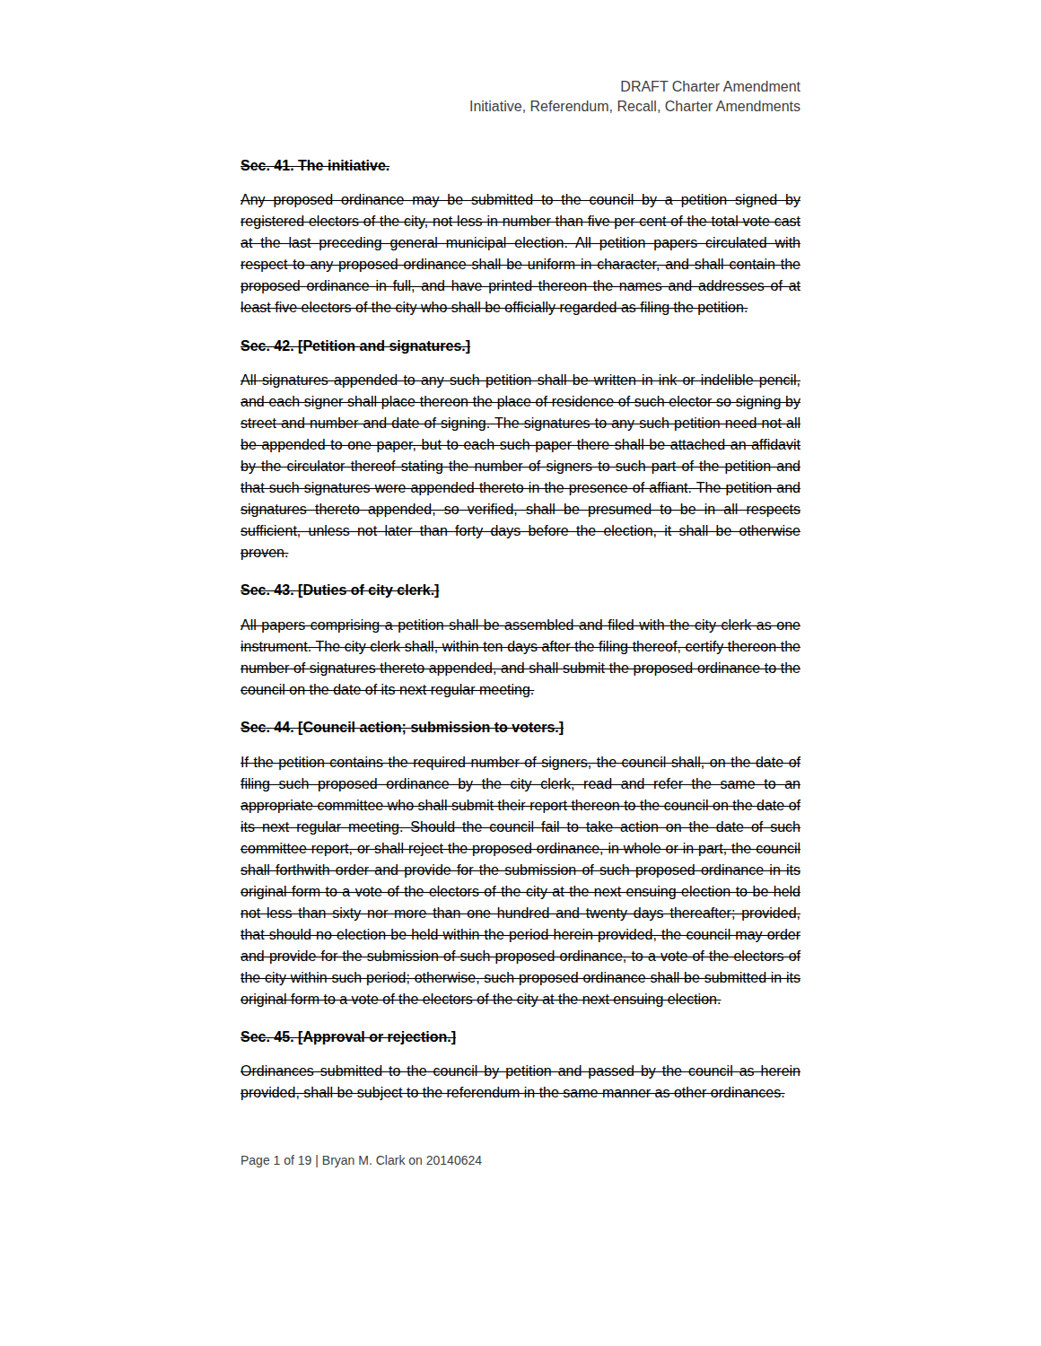DRAFT Charter Amendment Initiative, Referendum, Recall, Charter Amendments
Sec. 41. The initiative.
Any proposed ordinance may be submitted to the council by a petition signed by registered electors of the city, not less in number than five per cent of the total vote cast at the last preceding general municipal election. All petition papers circulated with respect to any proposed ordinance shall be uniform in character, and shall contain the proposed ordinance in full, and have printed thereon the names and addresses of at least five electors of the city who shall be officially regarded as filing the petition.
Sec. 42. [Petition and signatures.]
All signatures appended to any such petition shall be written in ink or indelible pencil, and each signer shall place thereon the place of residence of such elector so signing by street and number and date of signing. The signatures to any such petition need not all be appended to one paper, but to each such paper there shall be attached an affidavit by the circulator thereof stating the number of signers to such part of the petition and that such signatures were appended thereto in the presence of affiant. The petition and signatures thereto appended, so verified, shall be presumed to be in all respects sufficient, unless not later than forty days before the election, it shall be otherwise proven.
Sec. 43. [Duties of city clerk.]
All papers comprising a petition shall be assembled and filed with the city clerk as one instrument. The city clerk shall, within ten days after the filing thereof, certify thereon the number of signatures thereto appended, and shall submit the proposed ordinance to the council on the date of its next regular meeting.
Sec. 44. [Council action; submission to voters.]
If the petition contains the required number of signers, the council shall, on the date of filing such proposed ordinance by the city clerk, read and refer the same to an appropriate committee who shall submit their report thereon to the council on the date of its next regular meeting. Should the council fail to take action on the date of such committee report, or shall reject the proposed ordinance, in whole or in part, the council shall forthwith order and provide for the submission of such proposed ordinance in its original form to a vote of the electors of the city at the next ensuing election to be held not less than sixty nor more than one hundred and twenty days thereafter; provided, that should no election be held within the period herein provided, the council may order and provide for the submission of such proposed ordinance, to a vote of the electors of the city within such period; otherwise, such proposed ordinance shall be submitted in its original form to a vote of the electors of the city at the next ensuing election.
Sec. 45. [Approval or rejection.]
Ordinances submitted to the council by petition and passed by the council as herein provided, shall be subject to the referendum in the same manner as other ordinances.
Page 1 of 19 | Bryan M. Clark on 20140624